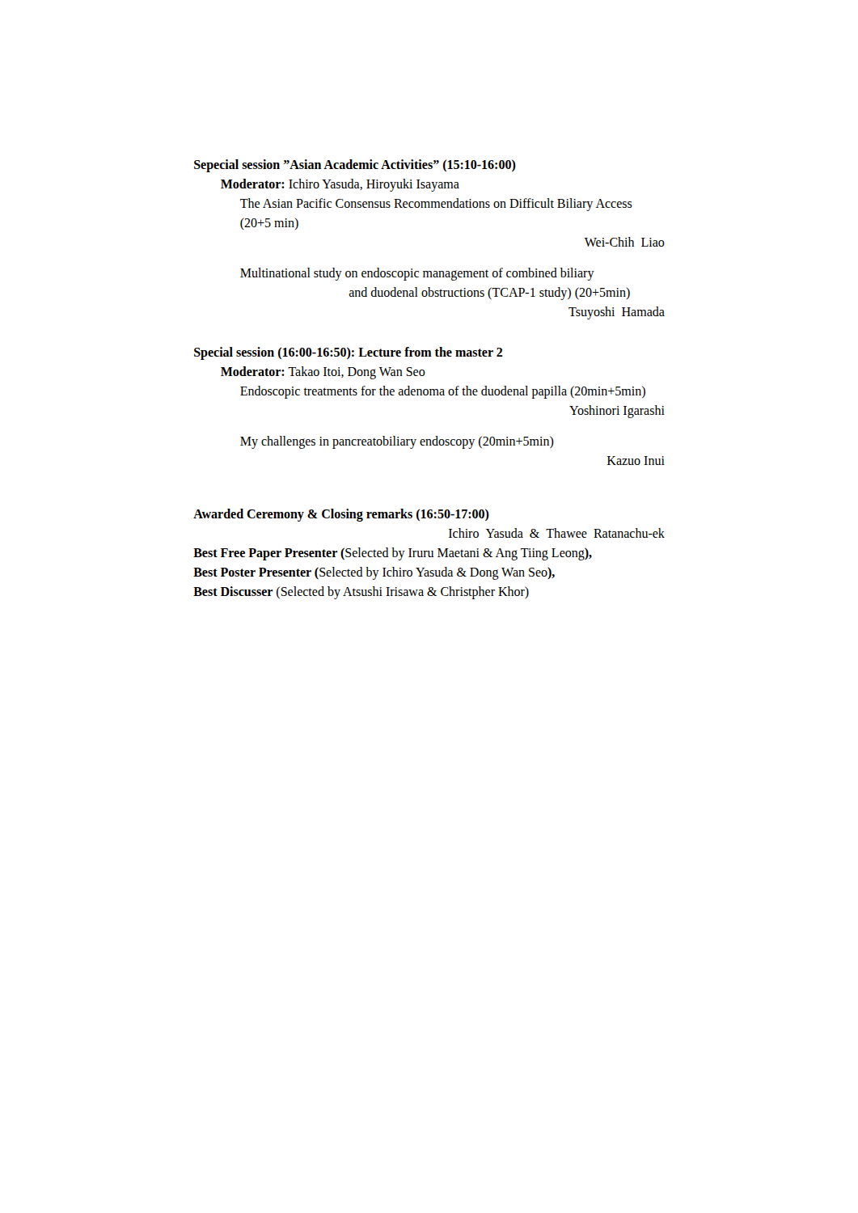Sepecial session ”Asian Academic Activities” (15:10-16:00)
Moderator: Ichiro Yasuda, Hiroyuki Isayama
The Asian Pacific Consensus Recommendations on Difficult Biliary Access (20+5 min)
Wei-Chih Liao
Multinational study on endoscopic management of combined biliary
and duodenal obstructions (TCAP-1 study) (20+5min)
Tsuyoshi Hamada
Special session (16:00-16:50): Lecture from the master 2
Moderator: Takao Itoi, Dong Wan Seo
Endoscopic treatments for the adenoma of the duodenal papilla (20min+5min)
Yoshinori Igarashi
My challenges in pancreatobiliary endoscopy (20min+5min)
Kazuo Inui
Awarded Ceremony & Closing remarks (16:50-17:00)
Ichiro Yasuda & Thawee Ratanachu-ek
Best Free Paper Presenter (Selected by Iruru Maetani & Ang Tiing Leong),
Best Poster Presenter (Selected by Ichiro Yasuda & Dong Wan Seo),
Best Discusser (Selected by Atsushi Irisawa & Christpher Khor)